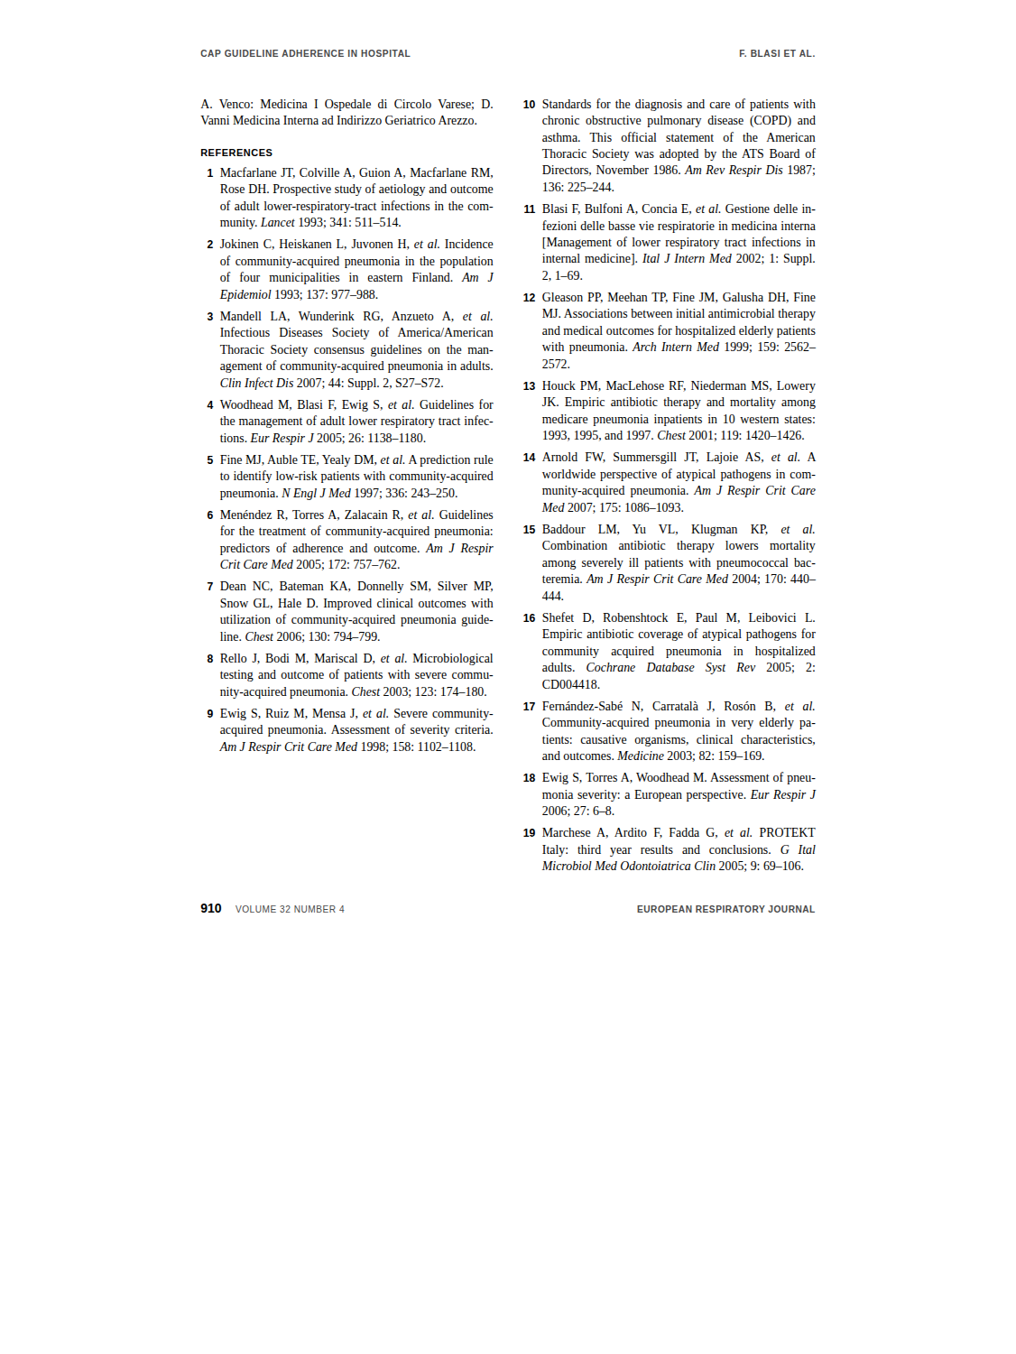CAP guideline adherence in hospital
F. Blasi et al.
A. Venco: Medicina I Ospedale di Circolo Varese; D. Vanni Medicina Interna ad Indirizzo Geriatrico Arezzo.
References
Macfarlane JT, Colville A, Guion A, Macfarlane RM, Rose DH. Prospective study of aetiology and outcome of adult lower-respiratory-tract infections in the community. Lancet 1993; 341: 511–514.
Jokinen C, Heiskanen L, Juvonen H, et al. Incidence of community-acquired pneumonia in the population of four municipalities in eastern Finland. Am J Epidemiol 1993; 137: 977–988.
Mandell LA, Wunderink RG, Anzueto A, et al. Infectious Diseases Society of America/American Thoracic Society consensus guidelines on the management of community-acquired pneumonia in adults. Clin Infect Dis 2007; 44: Suppl. 2, S27–S72.
Woodhead M, Blasi F, Ewig S, et al. Guidelines for the management of adult lower respiratory tract infections. Eur Respir J 2005; 26: 1138–1180.
Fine MJ, Auble TE, Yealy DM, et al. A prediction rule to identify low-risk patients with community-acquired pneumonia. N Engl J Med 1997; 336: 243–250.
Menéndez R, Torres A, Zalacain R, et al. Guidelines for the treatment of community-acquired pneumonia: predictors of adherence and outcome. Am J Respir Crit Care Med 2005; 172: 757–762.
Dean NC, Bateman KA, Donnelly SM, Silver MP, Snow GL, Hale D. Improved clinical outcomes with utilization of community-acquired pneumonia guideline. Chest 2006; 130: 794–799.
Rello J, Bodi M, Mariscal D, et al. Microbiological testing and outcome of patients with severe community-acquired pneumonia. Chest 2003; 123: 174–180.
Ewig S, Ruiz M, Mensa J, et al. Severe community-acquired pneumonia. Assessment of severity criteria. Am J Respir Crit Care Med 1998; 158: 1102–1108.
Standards for the diagnosis and care of patients with chronic obstructive pulmonary disease (COPD) and asthma. This official statement of the American Thoracic Society was adopted by the ATS Board of Directors, November 1986. Am Rev Respir Dis 1987; 136: 225–244.
Blasi F, Bulfoni A, Concia E, et al. Gestione delle infezioni delle basse vie respiratorie in medicina interna [Management of lower respiratory tract infections in internal medicine]. Ital J Intern Med 2002; 1: Suppl. 2, 1–69.
Gleason PP, Meehan TP, Fine JM, Galusha DH, Fine MJ. Associations between initial antimicrobial therapy and medical outcomes for hospitalized elderly patients with pneumonia. Arch Intern Med 1999; 159: 2562–2572.
Houck PM, MacLehose RF, Niederman MS, Lowery JK. Empiric antibiotic therapy and mortality among medicare pneumonia inpatients in 10 western states: 1993, 1995, and 1997. Chest 2001; 119: 1420–1426.
Arnold FW, Summersgill JT, Lajoie AS, et al. A worldwide perspective of atypical pathogens in community-acquired pneumonia. Am J Respir Crit Care Med 2007; 175: 1086–1093.
Baddour LM, Yu VL, Klugman KP, et al. Combination antibiotic therapy lowers mortality among severely ill patients with pneumococcal bacteremia. Am J Respir Crit Care Med 2004; 170: 440–444.
Shefet D, Robenshtock E, Paul M, Leibovici L. Empiric antibiotic coverage of atypical pathogens for community acquired pneumonia in hospitalized adults. Cochrane Database Syst Rev 2005; 2: CD004418.
Fernández-Sabé N, Carratalà J, Rosón B, et al. Community-acquired pneumonia in very elderly patients: causative organisms, clinical characteristics, and outcomes. Medicine 2003; 82: 159–169.
Ewig S, Torres A, Woodhead M. Assessment of pneumonia severity: a European perspective. Eur Respir J 2006; 27: 6–8.
Marchese A, Ardito F, Fadda G, et al. PROTEKT Italy: third year results and conclusions. G Ital Microbiol Med Odontoiatrica Clin 2005; 9: 69–106.
910 Volume 32 Number 4 European Respiratory Journal